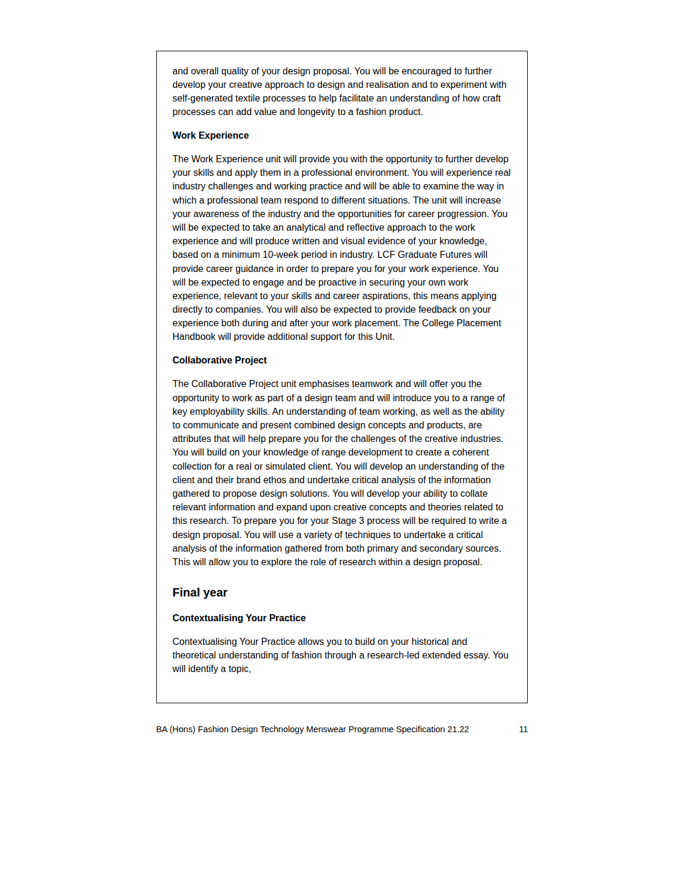and overall quality of your design proposal. You will be encouraged to further develop your creative approach to design and realisation and to experiment with self-generated textile processes to help facilitate an understanding of how craft processes can add value and longevity to a fashion product.
Work Experience
The Work Experience unit will provide you with the opportunity to further develop your skills and apply them in a professional environment. You will experience real industry challenges and working practice and will be able to examine the way in which a professional team respond to different situations. The unit will increase your awareness of the industry and the opportunities for career progression. You will be expected to take an analytical and reflective approach to the work experience and will produce written and visual evidence of your knowledge, based on a minimum 10-week period in industry. LCF Graduate Futures will provide career guidance in order to prepare you for your work experience. You will be expected to engage and be proactive in securing your own work experience, relevant to your skills and career aspirations, this means applying directly to companies. You will also be expected to provide feedback on your experience both during and after your work placement. The College Placement Handbook will provide additional support for this Unit.
Collaborative Project
The Collaborative Project unit emphasises teamwork and will offer you the opportunity to work as part of a design team and will introduce you to a range of key employability skills. An understanding of team working, as well as the ability to communicate and present combined design concepts and products, are attributes that will help prepare you for the challenges of the creative industries. You will build on your knowledge of range development to create a coherent collection for a real or simulated client. You will develop an understanding of the client and their brand ethos and undertake critical analysis of the information gathered to propose design solutions. You will develop your ability to collate relevant information and expand upon creative concepts and theories related to this research. To prepare you for your Stage 3 process will be required to write a design proposal. You will use a variety of techniques to undertake a critical analysis of the information gathered from both primary and secondary sources. This will allow you to explore the role of research within a design proposal.
Final year
Contextualising Your Practice
Contextualising Your Practice allows you to build on your historical and theoretical understanding of fashion through a research-led extended essay. You will identify a topic,
BA (Hons) Fashion Design Technology Menswear Programme Specification 21.22 11